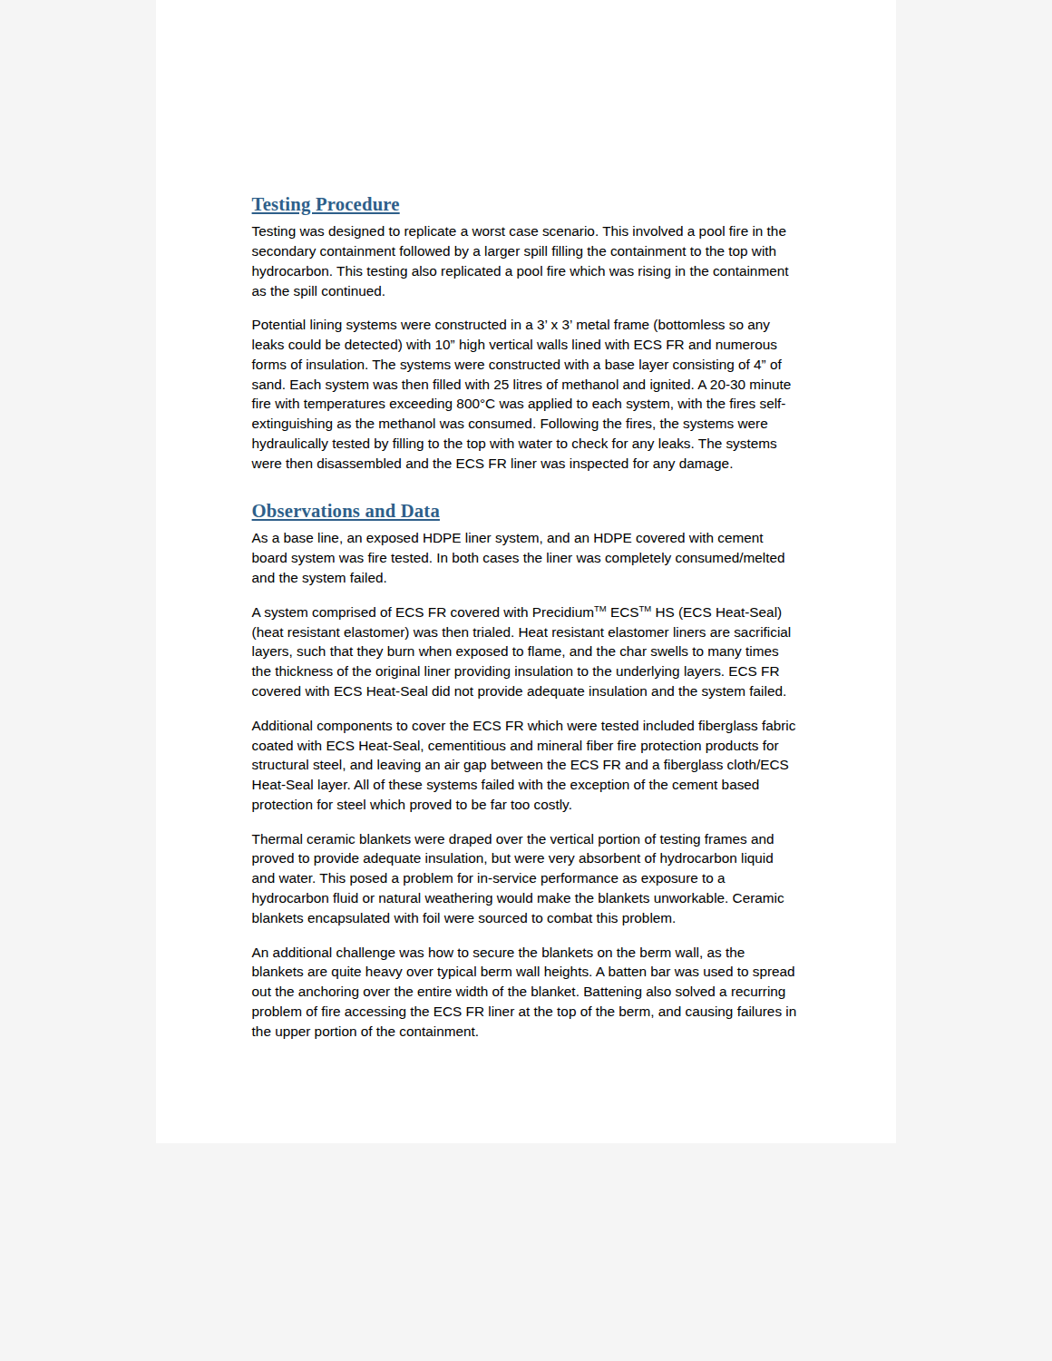Testing Procedure
Testing was designed to replicate a worst case scenario. This involved a pool fire in the secondary containment followed by a larger spill filling the containment to the top with hydrocarbon. This testing also replicated a pool fire which was rising in the containment as the spill continued.
Potential lining systems were constructed in a 3’ x 3’ metal frame (bottomless so any leaks could be detected) with 10” high vertical walls lined with ECS FR and numerous forms of insulation. The systems were constructed with a base layer consisting of 4” of sand. Each system was then filled with 25 litres of methanol and ignited. A 20-30 minute fire with temperatures exceeding 800°C was applied to each system, with the fires self-extinguishing as the methanol was consumed. Following the fires, the systems were hydraulically tested by filling to the top with water to check for any leaks. The systems were then disassembled and the ECS FR liner was inspected for any damage.
Observations and Data
As a base line, an exposed HDPE liner system, and an HDPE covered with cement board system was fire tested. In both cases the liner was completely consumed/melted and the system failed.
A system comprised of ECS FR covered with PrecidiumTM ECSTM HS (ECS Heat-Seal) (heat resistant elastomer) was then trialed. Heat resistant elastomer liners are sacrificial layers, such that they burn when exposed to flame, and the char swells to many times the thickness of the original liner providing insulation to the underlying layers. ECS FR covered with ECS Heat-Seal did not provide adequate insulation and the system failed.
Additional components to cover the ECS FR which were tested included fiberglass fabric coated with ECS Heat-Seal, cementitious and mineral fiber fire protection products for structural steel, and leaving an air gap between the ECS FR and a fiberglass cloth/ECS Heat-Seal layer. All of these systems failed with the exception of the cement based protection for steel which proved to be far too costly.
Thermal ceramic blankets were draped over the vertical portion of testing frames and proved to provide adequate insulation, but were very absorbent of hydrocarbon liquid and water. This posed a problem for in-service performance as exposure to a hydrocarbon fluid or natural weathering would make the blankets unworkable. Ceramic blankets encapsulated with foil were sourced to combat this problem.
An additional challenge was how to secure the blankets on the berm wall, as the blankets are quite heavy over typical berm wall heights. A batten bar was used to spread out the anchoring over the entire width of the blanket. Battening also solved a recurring problem of fire accessing the ECS FR liner at the top of the berm, and causing failures in the upper portion of the containment.